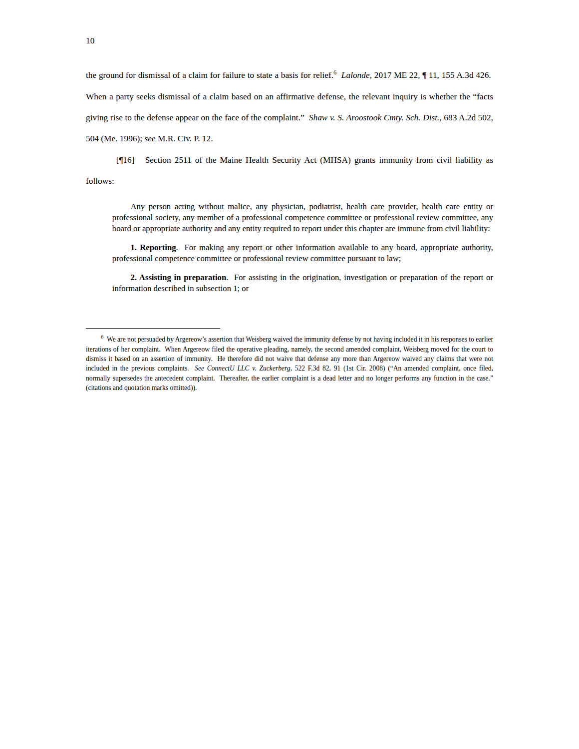10
the ground for dismissal of a claim for failure to state a basis for relief.6 Lalonde, 2017 ME 22, ¶ 11, 155 A.3d 426. When a party seeks dismissal of a claim based on an affirmative defense, the relevant inquiry is whether the “facts giving rise to the defense appear on the face of the complaint.” Shaw v. S. Aroostook Cmty. Sch. Dist., 683 A.2d 502, 504 (Me. 1996); see M.R. Civ. P. 12.
[¶16] Section 2511 of the Maine Health Security Act (MHSA) grants immunity from civil liability as follows:
Any person acting without malice, any physician, podiatrist, health care provider, health care entity or professional society, any member of a professional competence committee or professional review committee, any board or appropriate authority and any entity required to report under this chapter are immune from civil liability:
1. Reporting. For making any report or other information available to any board, appropriate authority, professional competence committee or professional review committee pursuant to law;
2. Assisting in preparation. For assisting in the origination, investigation or preparation of the report or information described in subsection 1; or
6 We are not persuaded by Argereow’s assertion that Weisberg waived the immunity defense by not having included it in his responses to earlier iterations of her complaint. When Argereow filed the operative pleading, namely, the second amended complaint, Weisberg moved for the court to dismiss it based on an assertion of immunity. He therefore did not waive that defense any more than Argereow waived any claims that were not included in the previous complaints. See ConnectU LLC v. Zuckerberg, 522 F.3d 82, 91 (1st Cir. 2008) (“An amended complaint, once filed, normally supersedes the antecedent complaint. Thereafter, the earlier complaint is a dead letter and no longer performs any function in the case.” (citations and quotation marks omitted)).